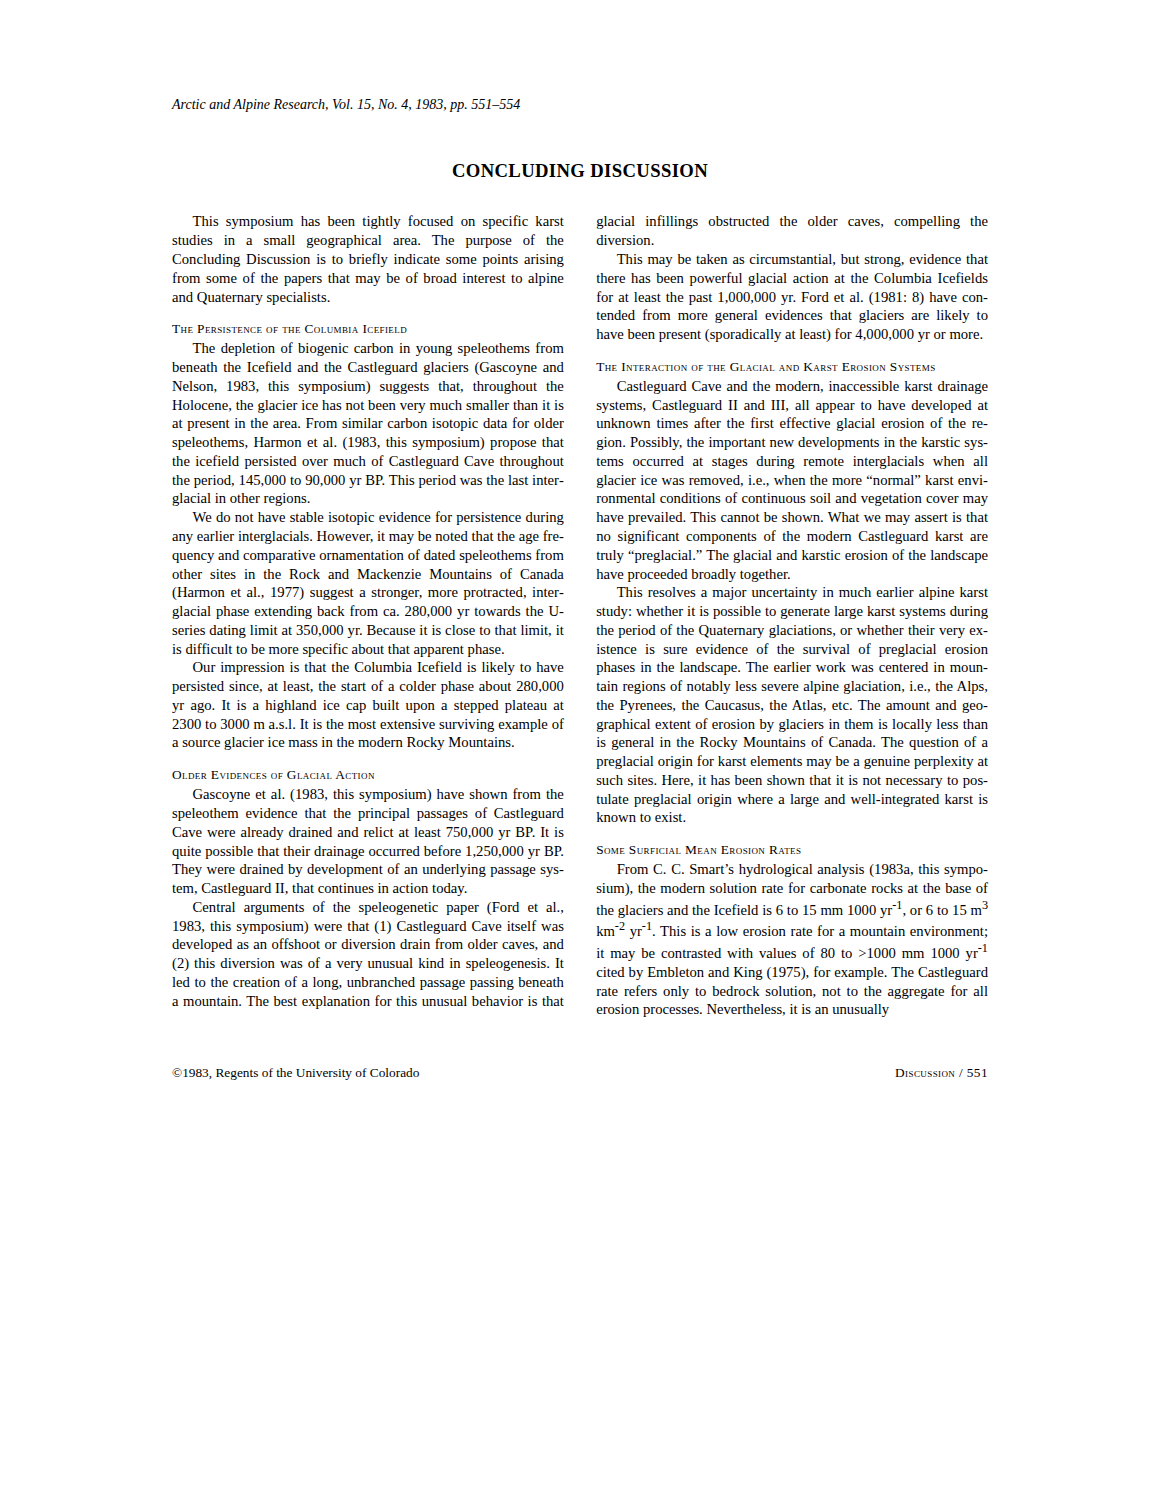Arctic and Alpine Research, Vol. 15, No. 4, 1983, pp. 551–554
CONCLUDING DISCUSSION
This symposium has been tightly focused on specific karst studies in a small geographical area. The purpose of the Concluding Discussion is to briefly indicate some points arising from some of the papers that may be of broad interest to alpine and Quaternary specialists.
The Persistence of the Columbia Icefield
The depletion of biogenic carbon in young speleothems from beneath the Icefield and the Castleguard glaciers (Gascoyne and Nelson, 1983, this symposium) suggests that, throughout the Holocene, the glacier ice has not been very much smaller than it is at present in the area. From similar carbon isotopic data for older speleothems, Harmon et al. (1983, this symposium) propose that the icefield persisted over much of Castleguard Cave throughout the period, 145,000 to 90,000 yr BP. This period was the last interglacial in other regions.
We do not have stable isotopic evidence for persistence during any earlier interglacials. However, it may be noted that the age frequency and comparative ornamentation of dated speleothems from other sites in the Rock and Mackenzie Mountains of Canada (Harmon et al., 1977) suggest a stronger, more protracted, interglacial phase extending back from ca. 280,000 yr towards the U-series dating limit at 350,000 yr. Because it is close to that limit, it is difficult to be more specific about that apparent phase.
Our impression is that the Columbia Icefield is likely to have persisted since, at least, the start of a colder phase about 280,000 yr ago. It is a highland ice cap built upon a stepped plateau at 2300 to 3000 m a.s.l. It is the most extensive surviving example of a source glacier ice mass in the modern Rocky Mountains.
Older Evidences of Glacial Action
Gascoyne et al. (1983, this symposium) have shown from the speleothem evidence that the principal passages of Castleguard Cave were already drained and relict at least 750,000 yr BP. It is quite possible that their drainage occurred before 1,250,000 yr BP. They were drained by development of an underlying passage system, Castleguard II, that continues in action today.
Central arguments of the speleogenetic paper (Ford et al., 1983, this symposium) were that (1) Castleguard Cave itself was developed as an offshoot or diversion drain from older caves, and (2) this diversion was of a very unusual kind in speleogenesis. It led to the creation of a long, unbranched passage passing beneath a mountain. The best explanation for this unusual behavior is that glacial infillings obstructed the older caves, compelling the diversion.
This may be taken as circumstantial, but strong, evidence that there has been powerful glacial action at the Columbia Icefields for at least the past 1,000,000 yr. Ford et al. (1981: 8) have contended from more general evidences that glaciers are likely to have been present (sporadically at least) for 4,000,000 yr or more.
The Interaction of the Glacial and Karst Erosion Systems
Castleguard Cave and the modern, inaccessible karst drainage systems, Castleguard II and III, all appear to have developed at unknown times after the first effective glacial erosion of the region. Possibly, the important new developments in the karstic systems occurred at stages during remote interglacials when all glacier ice was removed, i.e., when the more “normal” karst environmental conditions of continuous soil and vegetation cover may have prevailed. This cannot be shown. What we may assert is that no significant components of the modern Castleguard karst are truly “preglacial.” The glacial and karstic erosion of the landscape have proceeded broadly together.
This resolves a major uncertainty in much earlier alpine karst study: whether it is possible to generate large karst systems during the period of the Quaternary glaciations, or whether their very existence is sure evidence of the survival of preglacial erosion phases in the landscape. The earlier work was centered in mountain regions of notably less severe alpine glaciation, i.e., the Alps, the Pyrenees, the Caucasus, the Atlas, etc. The amount and geographical extent of erosion by glaciers in them is locally less than is general in the Rocky Mountains of Canada. The question of a preglacial origin for karst elements may be a genuine perplexity at such sites. Here, it has been shown that it is not necessary to postulate preglacial origin where a large and well-integrated karst is known to exist.
Some Surficial Mean Erosion Rates
From C. C. Smart’s hydrological analysis (1983a, this symposium), the modern solution rate for carbonate rocks at the base of the glaciers and the Icefield is 6 to 15 mm 1000 yr-1, or 6 to 15 m3 km-2 yr-1. This is a low erosion rate for a mountain environment; it may be contrasted with values of 80 to >1000 mm 1000 yr-1 cited by Embleton and King (1975), for example. The Castleguard rate refers only to bedrock solution, not to the aggregate for all erosion processes. Nevertheless, it is an unusually
©1983, Regents of the University of Colorado Discussion / 551